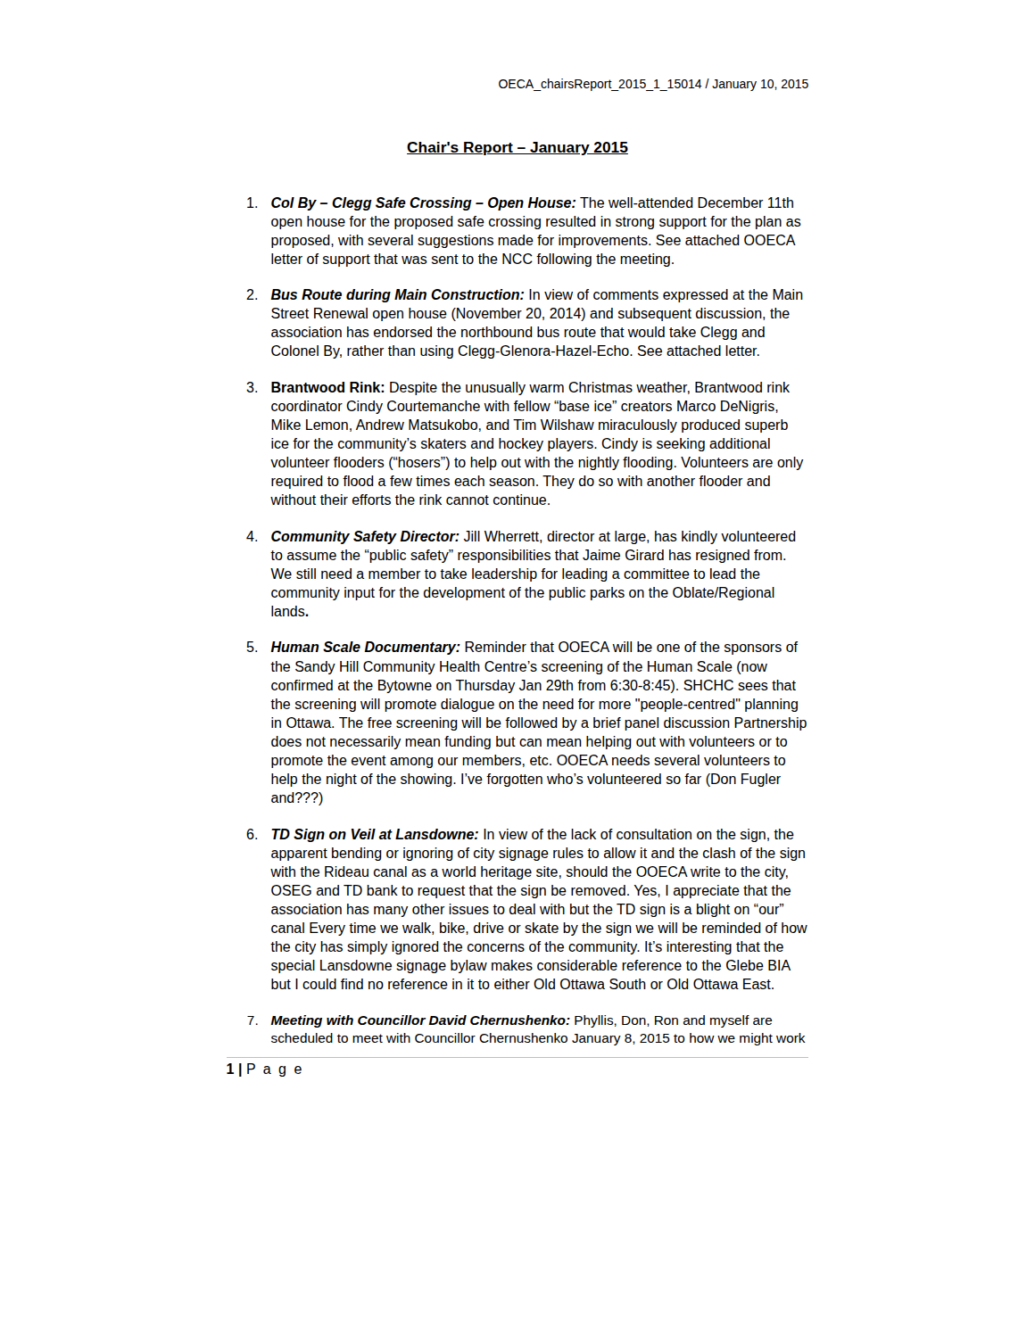OECA_chairsReport_2015_1_15014 / January 10, 2015
Chair's Report – January 2015
Col By – Clegg Safe Crossing – Open House: The well-attended December 11th open house for the proposed safe crossing resulted in strong support for the plan as proposed, with several suggestions made for improvements. See attached OOECA letter of support that was sent to the NCC following the meeting.
Bus Route during Main Construction: In view of comments expressed at the Main Street Renewal open house (November 20, 2014) and subsequent discussion, the association has endorsed the northbound bus route that would take Clegg and Colonel By, rather than using Clegg-Glenora-Hazel-Echo. See attached letter.
Brantwood Rink: Despite the unusually warm Christmas weather, Brantwood rink coordinator Cindy Courtemanche with fellow “base ice” creators Marco DeNigris, Mike Lemon, Andrew Matsukobo, and Tim Wilshaw miraculously produced superb ice for the community’s skaters and hockey players. Cindy is seeking additional volunteer flooders (“hosers”) to help out with the nightly flooding. Volunteers are only required to flood a few times each season. They do so with another flooder and without their efforts the rink cannot continue.
Community Safety Director: Jill Wherrett, director at large, has kindly volunteered to assume the “public safety” responsibilities that Jaime Girard has resigned from. We still need a member to take leadership for leading a committee to lead the community input for the development of the public parks on the Oblate/Regional lands.
Human Scale Documentary: Reminder that OOECA will be one of the sponsors of the Sandy Hill Community Health Centre’s screening of the Human Scale (now confirmed at the Bytowne on Thursday Jan 29th from 6:30-8:45). SHCHC sees that the screening will promote dialogue on the need for more "people-centred" planning in Ottawa. The free screening will be followed by a brief panel discussion Partnership does not necessarily mean funding but can mean helping out with volunteers or to promote the event among our members, etc. OOECA needs several volunteers to help the night of the showing. I’ve forgotten who’s volunteered so far (Don Fugler and???)
TD Sign on Veil at Lansdowne: In view of the lack of consultation on the sign, the apparent bending or ignoring of city signage rules to allow it and the clash of the sign with the Rideau canal as a world heritage site, should the OOECA write to the city, OSEG and TD bank to request that the sign be removed. Yes, I appreciate that the association has many other issues to deal with but the TD sign is a blight on “our” canal Every time we walk, bike, drive or skate by the sign we will be reminded of how the city has simply ignored the concerns of the community. It’s interesting that the special Lansdowne signage bylaw makes considerable reference to the Glebe BIA but I could find no reference in it to either Old Ottawa South or Old Ottawa East.
Meeting with Councillor David Chernushenko: Phyllis, Don, Ron and myself are scheduled to meet with Councillor Chernushenko January 8, 2015 to how we might work
1 | P a g e